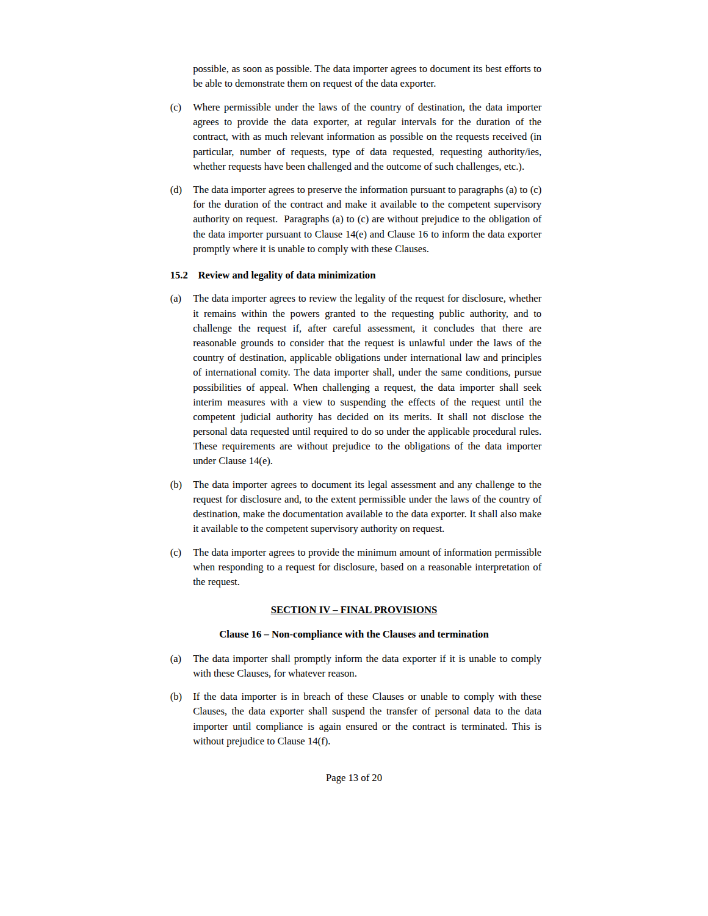possible, as soon as possible. The data importer agrees to document its best efforts to be able to demonstrate them on request of the data exporter.
(c) Where permissible under the laws of the country of destination, the data importer agrees to provide the data exporter, at regular intervals for the duration of the contract, with as much relevant information as possible on the requests received (in particular, number of requests, type of data requested, requesting authority/ies, whether requests have been challenged and the outcome of such challenges, etc.).
(d) The data importer agrees to preserve the information pursuant to paragraphs (a) to (c) for the duration of the contract and make it available to the competent supervisory authority on request. Paragraphs (a) to (c) are without prejudice to the obligation of the data importer pursuant to Clause 14(e) and Clause 16 to inform the data exporter promptly where it is unable to comply with these Clauses.
15.2 Review and legality of data minimization
(a) The data importer agrees to review the legality of the request for disclosure, whether it remains within the powers granted to the requesting public authority, and to challenge the request if, after careful assessment, it concludes that there are reasonable grounds to consider that the request is unlawful under the laws of the country of destination, applicable obligations under international law and principles of international comity. The data importer shall, under the same conditions, pursue possibilities of appeal. When challenging a request, the data importer shall seek interim measures with a view to suspending the effects of the request until the competent judicial authority has decided on its merits. It shall not disclose the personal data requested until required to do so under the applicable procedural rules. These requirements are without prejudice to the obligations of the data importer under Clause 14(e).
(b) The data importer agrees to document its legal assessment and any challenge to the request for disclosure and, to the extent permissible under the laws of the country of destination, make the documentation available to the data exporter. It shall also make it available to the competent supervisory authority on request.
(c) The data importer agrees to provide the minimum amount of information permissible when responding to a request for disclosure, based on a reasonable interpretation of the request.
SECTION IV – FINAL PROVISIONS
Clause 16 – Non-compliance with the Clauses and termination
(a) The data importer shall promptly inform the data exporter if it is unable to comply with these Clauses, for whatever reason.
(b) If the data importer is in breach of these Clauses or unable to comply with these Clauses, the data exporter shall suspend the transfer of personal data to the data importer until compliance is again ensured or the contract is terminated. This is without prejudice to Clause 14(f).
Page 13 of 20